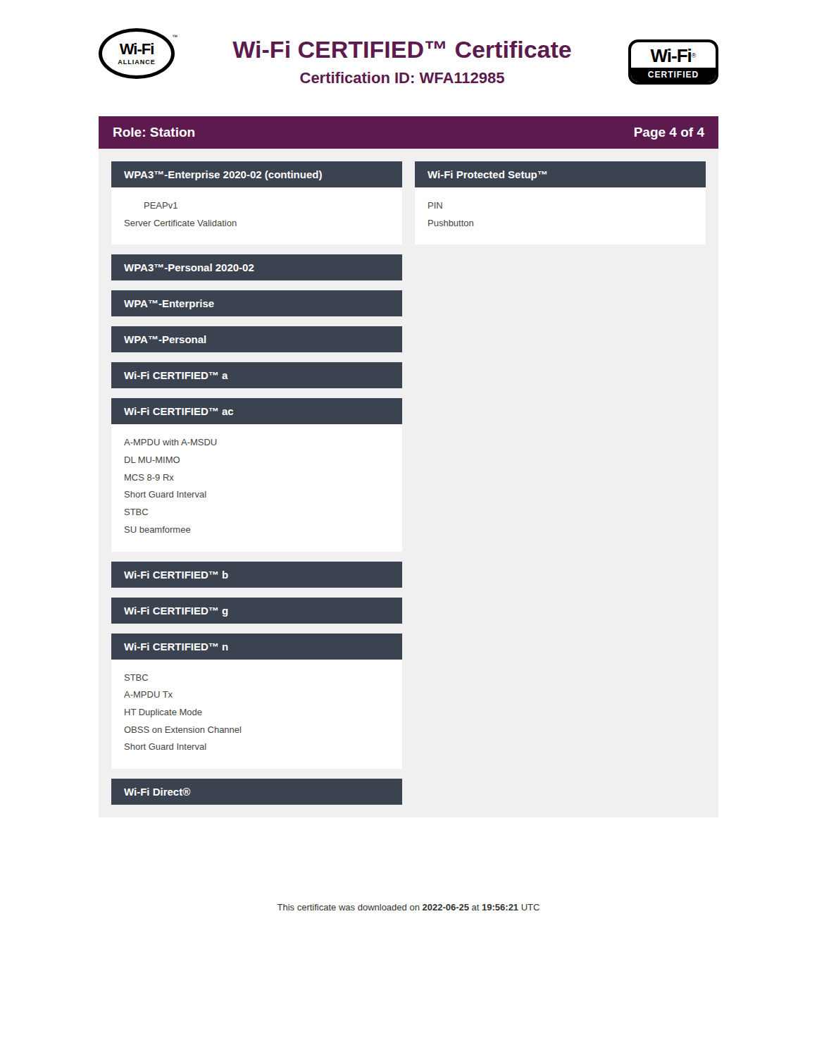Wi‑Fi
ALLIANCE
™
Wi-Fi CERTIFIED™ Certificate
Certification ID: WFA112985
Wi‑Fi®
CERTIFIED
Role: Station
Page 4 of 4
WPA3™-Enterprise 2020-02 (continued)
PEAPv1
Server Certificate Validation
WPA3™-Personal 2020-02
WPA™-Enterprise
WPA™-Personal
Wi-Fi CERTIFIED™ a
Wi-Fi CERTIFIED™ ac
A-MPDU with A-MSDU
DL MU-MIMO
MCS 8-9 Rx
Short Guard Interval
STBC
SU beamformee
Wi-Fi CERTIFIED™ b
Wi-Fi CERTIFIED™ g
Wi-Fi CERTIFIED™ n
STBC
A-MPDU Tx
HT Duplicate Mode
OBSS on Extension Channel
Short Guard Interval
Wi-Fi Direct®
Wi-Fi Protected Setup™
PIN
Pushbutton
This certificate was downloaded on 2022-06-25 at 19:56:21 UTC